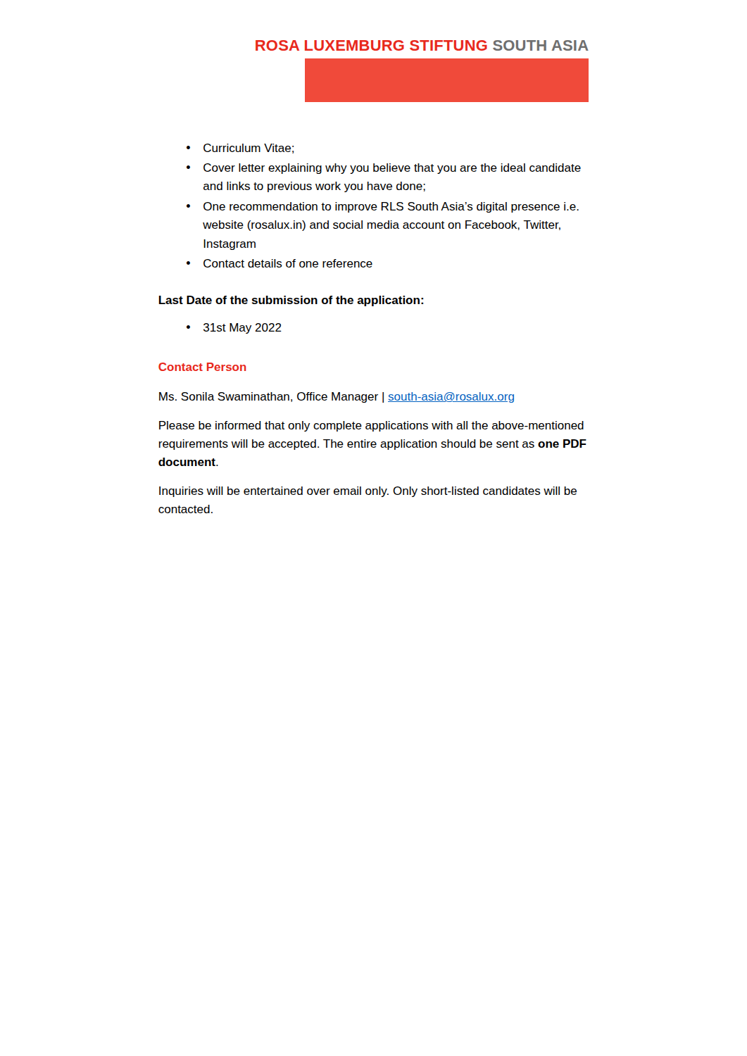ROSA LUXEMBURG STIFTUNG SOUTH ASIA
Curriculum Vitae;
Cover letter explaining why you believe that you are the ideal candidate and links to previous work you have done;
One recommendation to improve RLS South Asia’s digital presence i.e. website (rosalux.in) and social media account on Facebook, Twitter, Instagram
Contact details of one reference
Last Date of the submission of the application:
31st May 2022
Contact Person
Ms. Sonila Swaminathan, Office Manager | south-asia@rosalux.org
Please be informed that only complete applications with all the above-mentioned requirements will be accepted. The entire application should be sent as one PDF document.
Inquiries will be entertained over email only. Only short-listed candidates will be contacted.